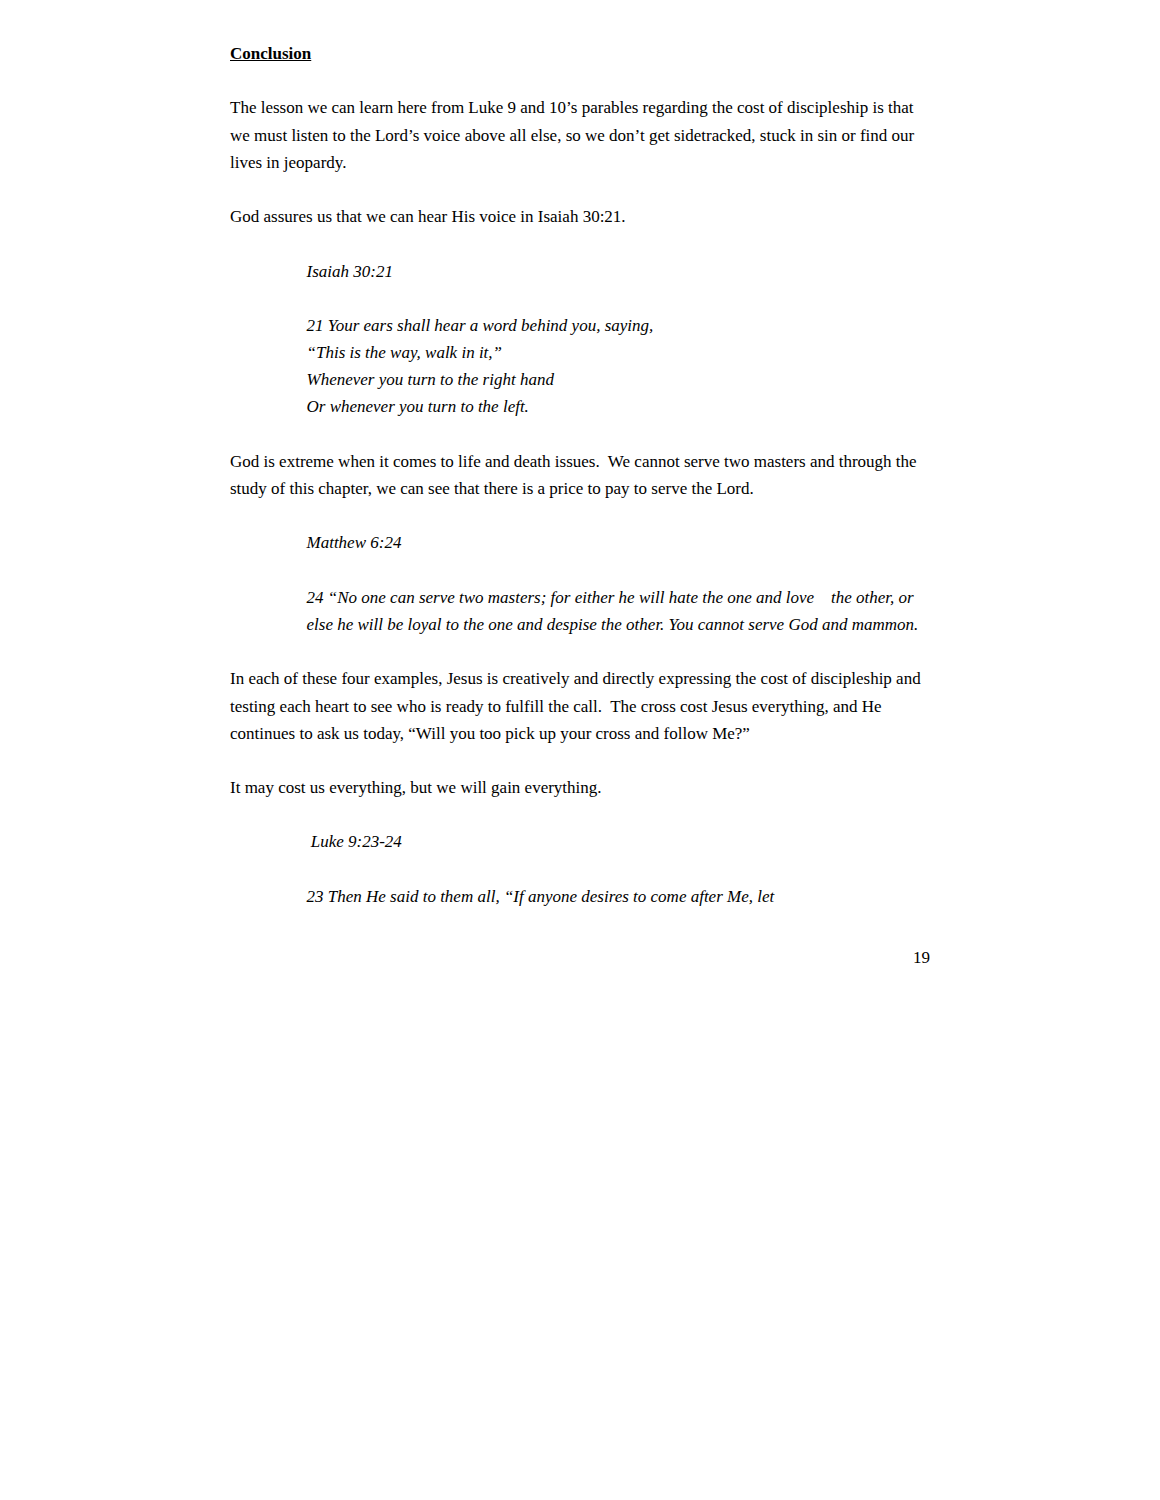Conclusion
The lesson we can learn here from Luke 9 and 10’s parables regarding the cost of discipleship is that we must listen to the Lord’s voice above all else, so we don’t get sidetracked, stuck in sin or find our lives in jeopardy.
God assures us that we can hear His voice in Isaiah 30:21.
Isaiah 30:21
21 Your ears shall hear a word behind you, saying,
“This is the way, walk in it,”
Whenever you turn to the right hand
Or whenever you turn to the left.
God is extreme when it comes to life and death issues. We cannot serve two masters and through the study of this chapter, we can see that there is a price to pay to serve the Lord.
Matthew 6:24
24 “No one can serve two masters; for either he will hate the one and love the other, or else he will be loyal to the one and despise the other. You cannot serve God and mammon.
In each of these four examples, Jesus is creatively and directly expressing the cost of discipleship and testing each heart to see who is ready to fulfill the call. The cross cost Jesus everything, and He continues to ask us today, “Will you too pick up your cross and follow Me?”
It may cost us everything, but we will gain everything.
Luke 9:23-24
23 Then He said to them all, “If anyone desires to come after Me, let
19